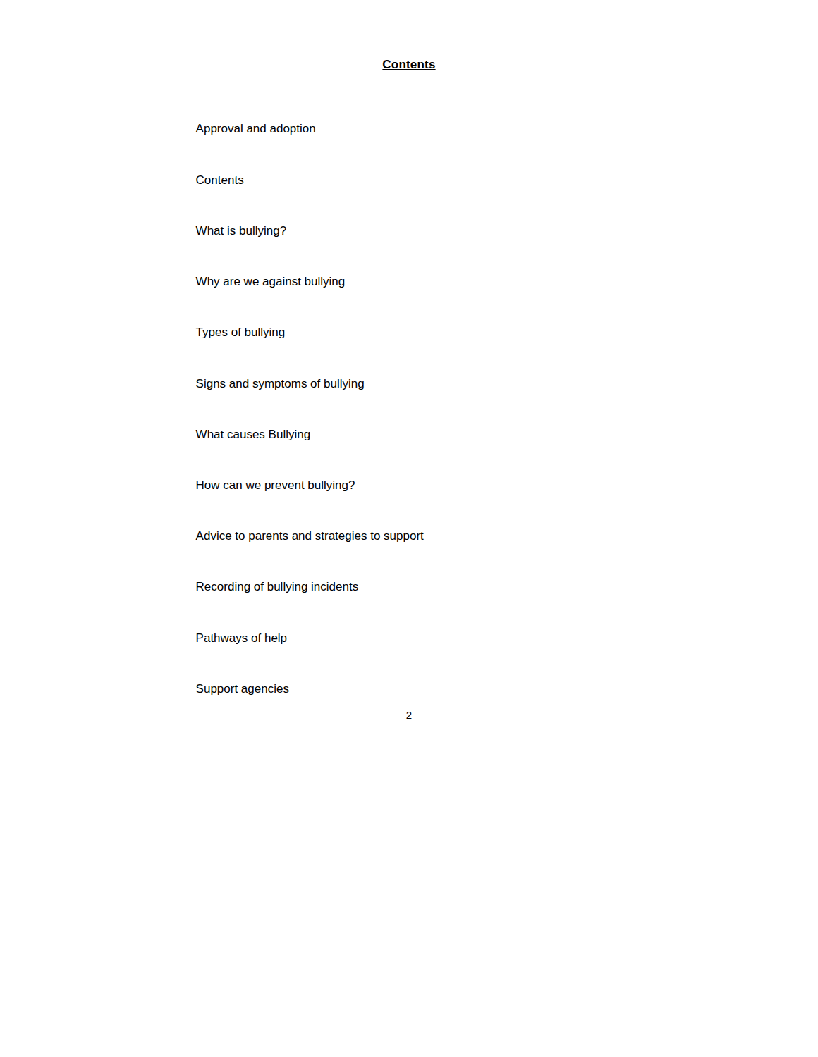Contents
Approval and adoption
Contents
What is bullying?
Why are we against bullying
Types of bullying
Signs and symptoms of bullying
What causes Bullying
How can we prevent bullying?
Advice to parents and strategies to support
Recording of bullying incidents
Pathways of help
Support agencies
2